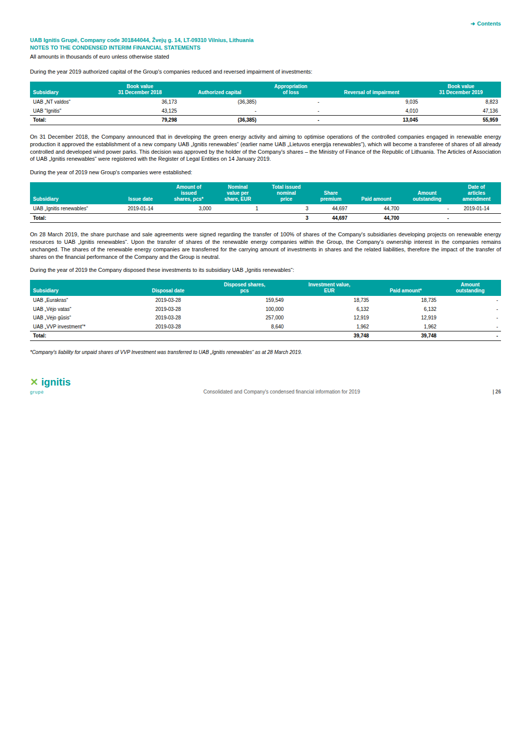➜Contents
UAB Ignitis Grupė, Company code 301844044, Žvejų g. 14, LT-09310 Vilnius, Lithuania
NOTES TO THE CONDENSED INTERIM FINANCIAL STATEMENTS
All amounts in thousands of euro unless otherwise stated
During the year 2019 authorized capital of the Group's companies reduced and reversed impairment of investments:
| Subsidiary | Book value 31 December 2018 | Authorized capital | Appropriation of loss | Reversal of impairment | Book value 31 December 2019 |
| --- | --- | --- | --- | --- | --- |
| UAB „NT valdos“ | 36,173 | (36,385) | - | 9,035 | 8,823 |
| UAB "Ignitis" | 43,125 | - | - | 4,010 | 47,136 |
| Total: | 79,298 | (36,385) | - | 13,045 | 55,959 |
On 31 December 2018, the Company announced that in developing the green energy activity and aiming to optimise operations of the controlled companies engaged in renewable energy production it approved the establishment of a new company UAB „Ignitis renewables“ (earlier name UAB „Lietuvos energija renewables“), which will become a transferee of shares of all already controlled and developed wind power parks. This decision was approved by the holder of the Company's shares – the Ministry of Finance of the Republic of Lithuania. The Articles of Association of UAB „Ignitis renewables“ were registered with the Register of Legal Entities on 14 January 2019.
During the year of 2019 new Group's companies were established:
| Subsidiary | Issue date | Amount of issued shares, pcs* | Nominal value per share, EUR | Total issued nominal price | Share premium | Paid amount | Amount outstanding | Date of articles amendment |
| --- | --- | --- | --- | --- | --- | --- | --- | --- |
| UAB „Ignitis renewables“ | 2019-01-14 | 3,000 | 1 | 3 | 44,697 | 44,700 | - | 2019-01-14 |
| Total: | | | | 3 | 44,697 | 44,700 | - | |
On 28 March 2019, the share purchase and sale agreements were signed regarding the transfer of 100% of shares of the Company's subsidiaries developing projects on renewable energy resources to UAB „Ignitis renewables“. Upon the transfer of shares of the renewable energy companies within the Group, the Company's ownership interest in the companies remains unchanged. The shares of the renewable energy companies are transferred for the carrying amount of investments in shares and the related liabilities, therefore the impact of the transfer of shares on the financial performance of the Company and the Group is neutral.
During the year of 2019 the Company disposed these investments to its subsidiary UAB „Ignitis renewables“:
| Subsidiary | Disposal date | Disposed shares, pcs | Investment value, EUR | Paid amount* | Amount outstanding |
| --- | --- | --- | --- | --- | --- |
| UAB „Eurakras“ | 2019-03-28 | 159,549 | 18,735 | 18,735 | - |
| UAB „Vėjo vatas“ | 2019-03-28 | 100,000 | 6,132 | 6,132 | - |
| UAB „Vėjo gūsis“ | 2019-03-28 | 257,000 | 12,919 | 12,919 | - |
| UAB „VVP investment“* | 2019-03-28 | 8,640 | 1,962 | 1,962 | - |
| Total: | | | 39,748 | 39,748 | - |
*Company's liability for unpaid shares of VVP Investment was transferred to UAB „Ignitis renewables“ as at 28 March 2019.
✕ ignitis
grupė
Consolidated and Company's condensed financial information for 2019
| 26